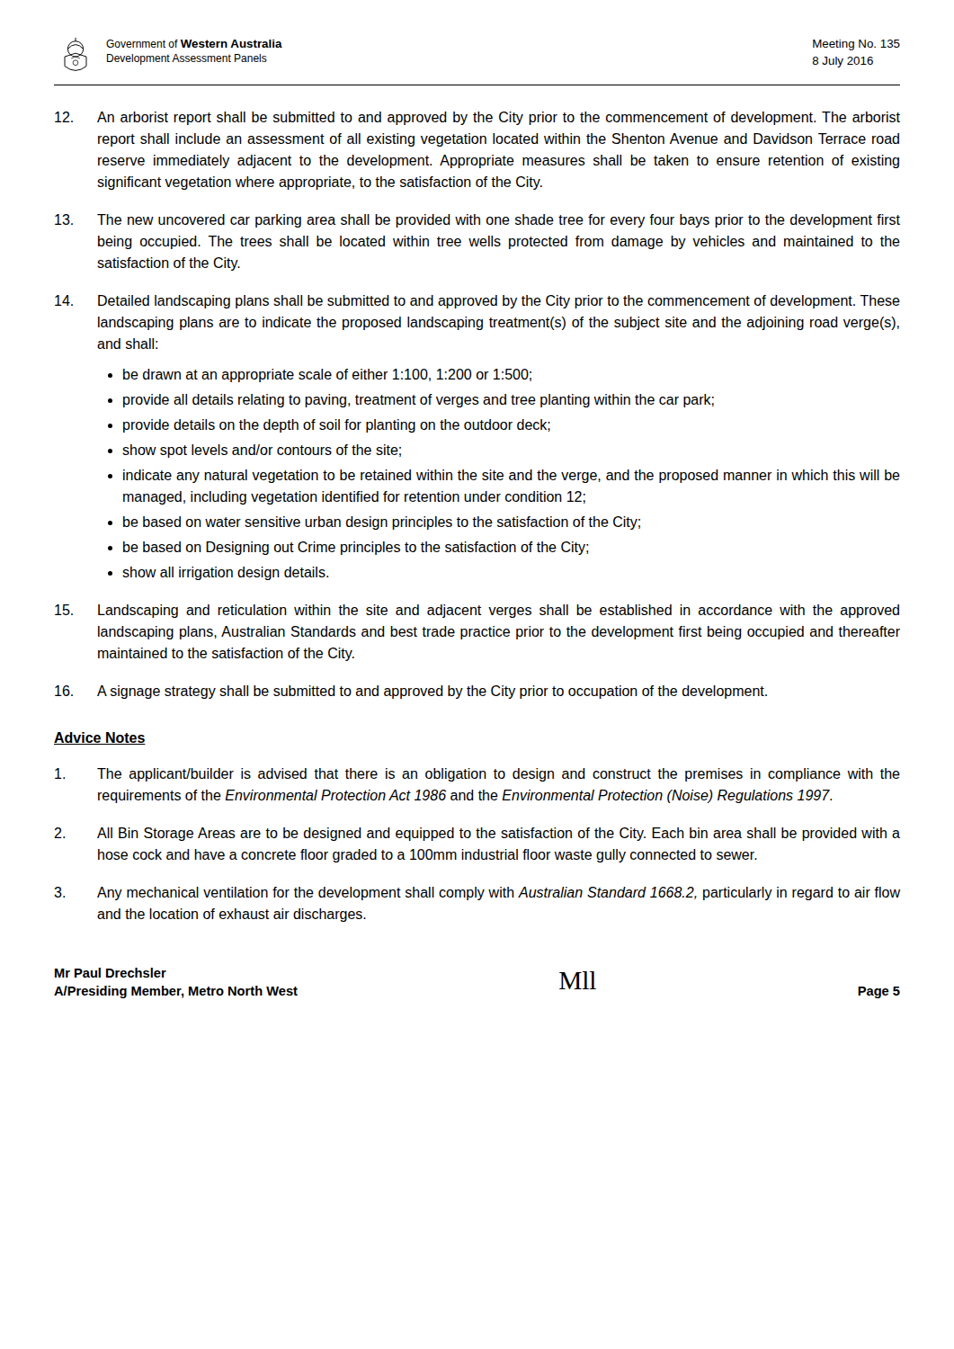Government of Western Australia
Development Assessment Panels
Meeting No. 135
8 July 2016
An arborist report shall be submitted to and approved by the City prior to the commencement of development. The arborist report shall include an assessment of all existing vegetation located within the Shenton Avenue and Davidson Terrace road reserve immediately adjacent to the development. Appropriate measures shall be taken to ensure retention of existing significant vegetation where appropriate, to the satisfaction of the City.
The new uncovered car parking area shall be provided with one shade tree for every four bays prior to the development first being occupied. The trees shall be located within tree wells protected from damage by vehicles and maintained to the satisfaction of the City.
Detailed landscaping plans shall be submitted to and approved by the City prior to the commencement of development. These landscaping plans are to indicate the proposed landscaping treatment(s) of the subject site and the adjoining road verge(s), and shall:
be drawn at an appropriate scale of either 1:100, 1:200 or 1:500;
provide all details relating to paving, treatment of verges and tree planting within the car park;
provide details on the depth of soil for planting on the outdoor deck;
show spot levels and/or contours of the site;
indicate any natural vegetation to be retained within the site and the verge, and the proposed manner in which this will be managed, including vegetation identified for retention under condition 12;
be based on water sensitive urban design principles to the satisfaction of the City;
be based on Designing out Crime principles to the satisfaction of the City;
show all irrigation design details.
Landscaping and reticulation within the site and adjacent verges shall be established in accordance with the approved landscaping plans, Australian Standards and best trade practice prior to the development first being occupied and thereafter maintained to the satisfaction of the City.
A signage strategy shall be submitted to and approved by the City prior to occupation of the development.
Advice Notes
The applicant/builder is advised that there is an obligation to design and construct the premises in compliance with the requirements of the Environmental Protection Act 1986 and the Environmental Protection (Noise) Regulations 1997.
All Bin Storage Areas are to be designed and equipped to the satisfaction of the City. Each bin area shall be provided with a hose cock and have a concrete floor graded to a 100mm industrial floor waste gully connected to sewer.
Any mechanical ventilation for the development shall comply with Australian Standard 1668.2, particularly in regard to air flow and the location of exhaust air discharges.
Mr Paul Drechsler
A/Presiding Member, Metro North West
Mll
Page 5